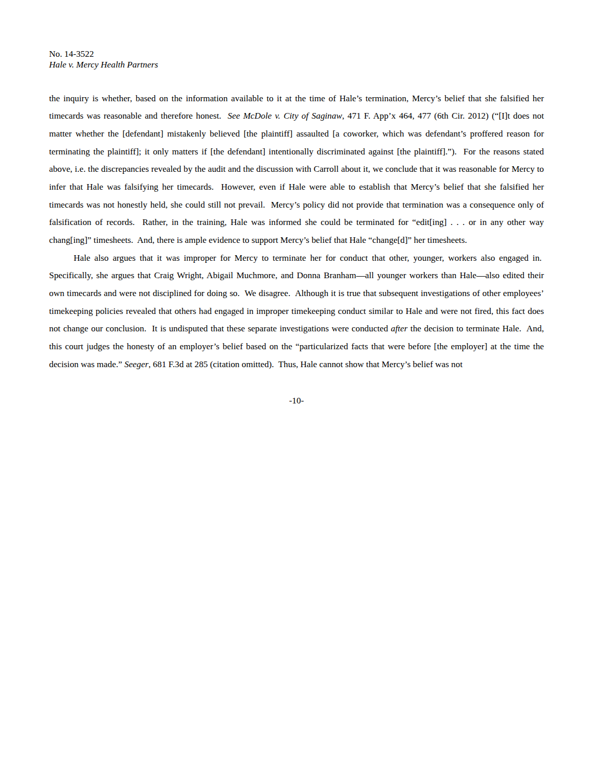No. 14-3522
Hale v. Mercy Health Partners
the inquiry is whether, based on the information available to it at the time of Hale’s termination, Mercy’s belief that she falsified her timecards was reasonable and therefore honest. See McDole v. City of Saginaw, 471 F. App’x 464, 477 (6th Cir. 2012) (“[I]t does not matter whether the [defendant] mistakenly believed [the plaintiff] assaulted [a coworker, which was defendant’s proffered reason for terminating the plaintiff]; it only matters if [the defendant] intentionally discriminated against [the plaintiff].”). For the reasons stated above, i.e. the discrepancies revealed by the audit and the discussion with Carroll about it, we conclude that it was reasonable for Mercy to infer that Hale was falsifying her timecards. However, even if Hale were able to establish that Mercy’s belief that she falsified her timecards was not honestly held, she could still not prevail. Mercy’s policy did not provide that termination was a consequence only of falsification of records. Rather, in the training, Hale was informed she could be terminated for “edit[ing] . . . or in any other way chang[ing]” timesheets. And, there is ample evidence to support Mercy’s belief that Hale “change[d]” her timesheets.
Hale also argues that it was improper for Mercy to terminate her for conduct that other, younger, workers also engaged in. Specifically, she argues that Craig Wright, Abigail Muchmore, and Donna Branham—all younger workers than Hale—also edited their own timecards and were not disciplined for doing so. We disagree. Although it is true that subsequent investigations of other employees’ timekeeping policies revealed that others had engaged in improper timekeeping conduct similar to Hale and were not fired, this fact does not change our conclusion. It is undisputed that these separate investigations were conducted after the decision to terminate Hale. And, this court judges the honesty of an employer’s belief based on the “particularized facts that were before [the employer] at the time the decision was made.” Seeger, 681 F.3d at 285 (citation omitted). Thus, Hale cannot show that Mercy’s belief was not
-10-